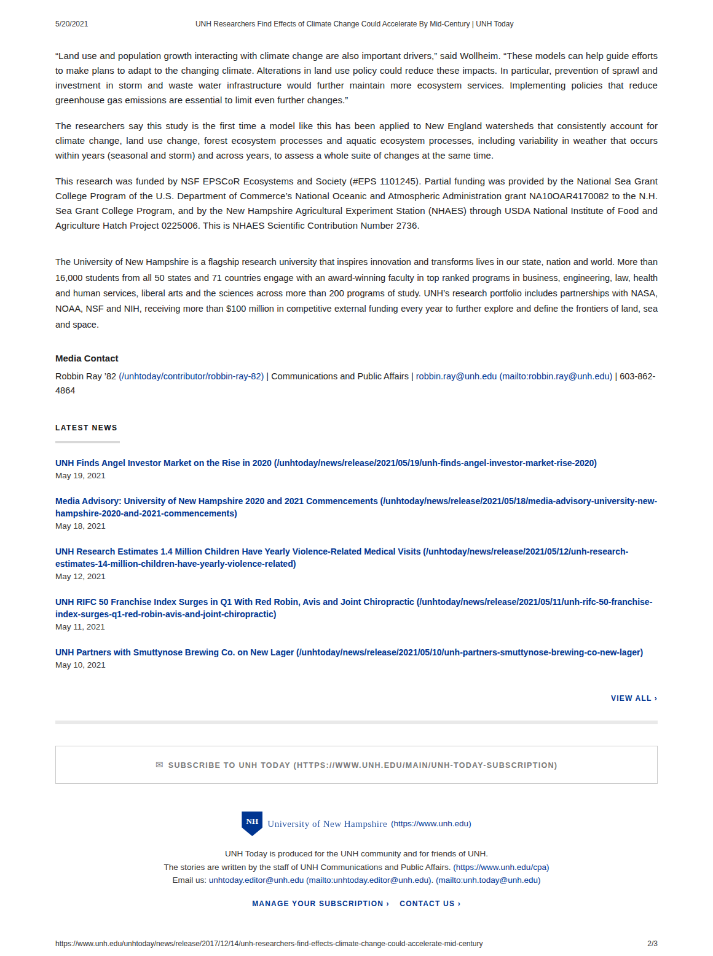5/20/2021
UNH Researchers Find Effects of Climate Change Could Accelerate By Mid-Century | UNH Today
“Land use and population growth interacting with climate change are also important drivers,” said Wollheim. “These models can help guide efforts to make plans to adapt to the changing climate. Alterations in land use policy could reduce these impacts. In particular, prevention of sprawl and investment in storm and waste water infrastructure would further maintain more ecosystem services. Implementing policies that reduce greenhouse gas emissions are essential to limit even further changes.”
The researchers say this study is the first time a model like this has been applied to New England watersheds that consistently account for climate change, land use change, forest ecosystem processes and aquatic ecosystem processes, including variability in weather that occurs within years (seasonal and storm) and across years, to assess a whole suite of changes at the same time.
This research was funded by NSF EPSCoR Ecosystems and Society (#EPS 1101245). Partial funding was provided by the National Sea Grant College Program of the U.S. Department of Commerce’s National Oceanic and Atmospheric Administration grant NA10OAR4170082 to the N.H. Sea Grant College Program, and by the New Hampshire Agricultural Experiment Station (NHAES) through USDA National Institute of Food and Agriculture Hatch Project 0225006. This is NHAES Scientific Contribution Number 2736.
The University of New Hampshire is a flagship research university that inspires innovation and transforms lives in our state, nation and world. More than 16,000 students from all 50 states and 71 countries engage with an award-winning faculty in top ranked programs in business, engineering, law, health and human services, liberal arts and the sciences across more than 200 programs of study. UNH’s research portfolio includes partnerships with NASA, NOAA, NSF and NIH, receiving more than $100 million in competitive external funding every year to further explore and define the frontiers of land, sea and space.
Media Contact
Robbin Ray ’82 (/unhtoday/contributor/robbin-ray-82) | Communications and Public Affairs | robbin.ray@unh.edu (mailto:robbin.ray@unh.edu) | 603-862-4864
LATEST NEWS
UNH Finds Angel Investor Market on the Rise in 2020 (/unhtoday/news/release/2021/05/19/unh-finds-angel-investor-market-rise-2020)
May 19, 2021
Media Advisory: University of New Hampshire 2020 and 2021 Commencements (/unhtoday/news/release/2021/05/18/media-advisory-university-new-hampshire-2020-and-2021-commencements)
May 18, 2021
UNH Research Estimates 1.4 Million Children Have Yearly Violence-Related Medical Visits (/unhtoday/news/release/2021/05/12/unh-research-estimates-14-million-children-have-yearly-violence-related)
May 12, 2021
UNH RIFC 50 Franchise Index Surges in Q1 With Red Robin, Avis and Joint Chiropractic (/unhtoday/news/release/2021/05/11/unh-rifc-50-franchise-index-surges-q1-red-robin-avis-and-joint-chiropractic)
May 11, 2021
UNH Partners with Smuttynose Brewing Co. on New Lager (/unhtoday/news/release/2021/05/10/unh-partners-smuttynose-brewing-co-new-lager)
May 10, 2021
VIEW ALL ›
✉SUBSCRIBE TO UNH TODAY (HTTPS://WWW.UNH.EDU/MAIN/UNH-TODAY-SUBSCRIPTION)
NH
University of New Hampshire
(https://www.unh.edu)
UNH Today is produced for the UNH community and for friends of UNH.
The stories are written by the staff of UNH Communications and Public Affairs. (https://www.unh.edu/cpa)
Email us: unhtoday.editor@unh.edu (mailto:unhtoday.editor@unh.edu). (mailto:unh.today@unh.edu)
MANAGE YOUR SUBSCRIPTION › CONTACT US ›
https://www.unh.edu/unhtoday/news/release/2017/12/14/unh-researchers-find-effects-climate-change-could-accelerate-mid-century
2/3